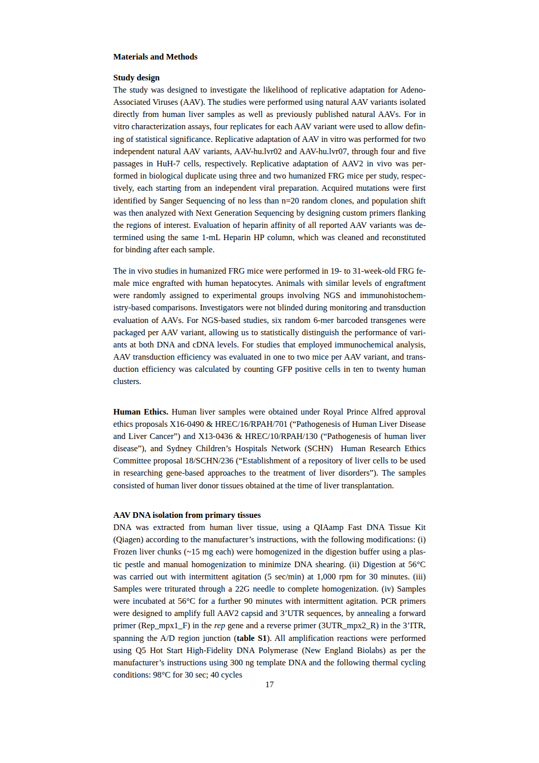Materials and Methods
Study design
The study was designed to investigate the likelihood of replicative adaptation for Adeno-Associated Viruses (AAV). The studies were performed using natural AAV variants isolated directly from human liver samples as well as previously published natural AAVs. For in vitro characterization assays, four replicates for each AAV variant were used to allow defining of statistical significance. Replicative adaptation of AAV in vitro was performed for two independent natural AAV variants, AAV-hu.lvr02 and AAV-hu.lvr07, through four and five passages in HuH-7 cells, respectively. Replicative adaptation of AAV2 in vivo was performed in biological duplicate using three and two humanized FRG mice per study, respectively, each starting from an independent viral preparation. Acquired mutations were first identified by Sanger Sequencing of no less than n=20 random clones, and population shift was then analyzed with Next Generation Sequencing by designing custom primers flanking the regions of interest. Evaluation of heparin affinity of all reported AAV variants was determined using the same 1-mL Heparin HP column, which was cleaned and reconstituted for binding after each sample.
The in vivo studies in humanized FRG mice were performed in 19- to 31-week-old FRG female mice engrafted with human hepatocytes. Animals with similar levels of engraftment were randomly assigned to experimental groups involving NGS and immunohistochemistry-based comparisons. Investigators were not blinded during monitoring and transduction evaluation of AAVs. For NGS-based studies, six random 6-mer barcoded transgenes were packaged per AAV variant, allowing us to statistically distinguish the performance of variants at both DNA and cDNA levels. For studies that employed immunochemical analysis, AAV transduction efficiency was evaluated in one to two mice per AAV variant, and transduction efficiency was calculated by counting GFP positive cells in ten to twenty human clusters.
Human Ethics. Human liver samples were obtained under Royal Prince Alfred approval ethics proposals X16-0490 & HREC/16/RPAH/701 (“Pathogenesis of Human Liver Disease and Liver Cancer”) and X13-0436 & HREC/10/RPAH/130 (“Pathogenesis of human liver disease”), and Sydney Children’s Hospitals Network (SCHN) Human Research Ethics Committee proposal 18/SCHN/236 (“Establishment of a repository of liver cells to be used in researching gene-based approaches to the treatment of liver disorders”). The samples consisted of human liver donor tissues obtained at the time of liver transplantation.
AAV DNA isolation from primary tissues
DNA was extracted from human liver tissue, using a QIAamp Fast DNA Tissue Kit (Qiagen) according to the manufacturer’s instructions, with the following modifications: (i) Frozen liver chunks (~15 mg each) were homogenized in the digestion buffer using a plastic pestle and manual homogenization to minimize DNA shearing. (ii) Digestion at 56°C was carried out with intermittent agitation (5 sec/min) at 1,000 rpm for 30 minutes. (iii) Samples were triturated through a 22G needle to complete homogenization. (iv) Samples were incubated at 56°C for a further 90 minutes with intermittent agitation. PCR primers were designed to amplify full AAV2 capsid and 3’UTR sequences, by annealing a forward primer (Rep_mpx1_F) in the rep gene and a reverse primer (3UTR_mpx2_R) in the 3’ITR, spanning the A/D region junction (table S1). All amplification reactions were performed using Q5 Hot Start High-Fidelity DNA Polymerase (New England Biolabs) as per the manufacturer’s instructions using 300 ng template DNA and the following thermal cycling conditions: 98°C for 30 sec; 40 cycles
17